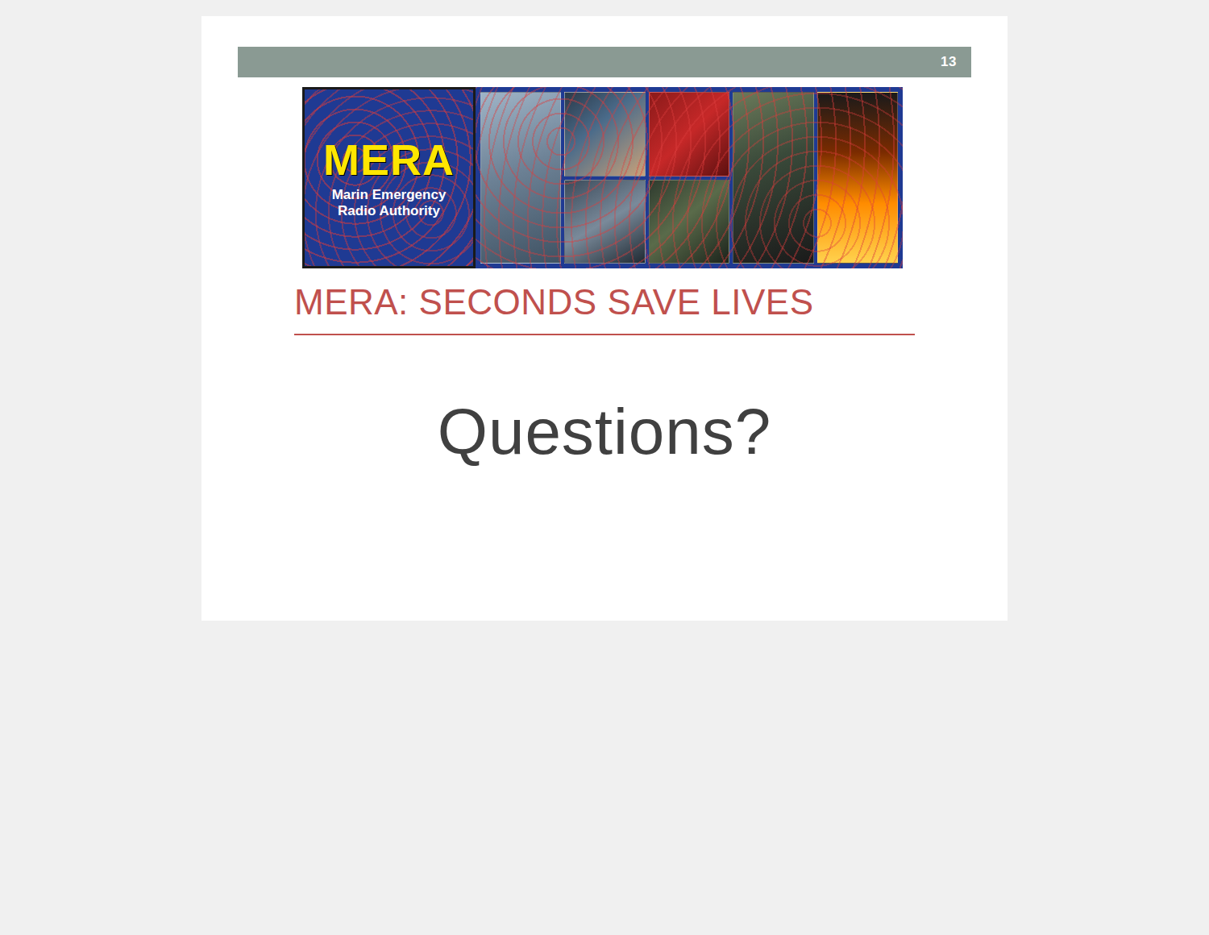13
MERA
Marin Emergency
Radio Authority
MERA: SECONDS SAVE LIVES
Questions?